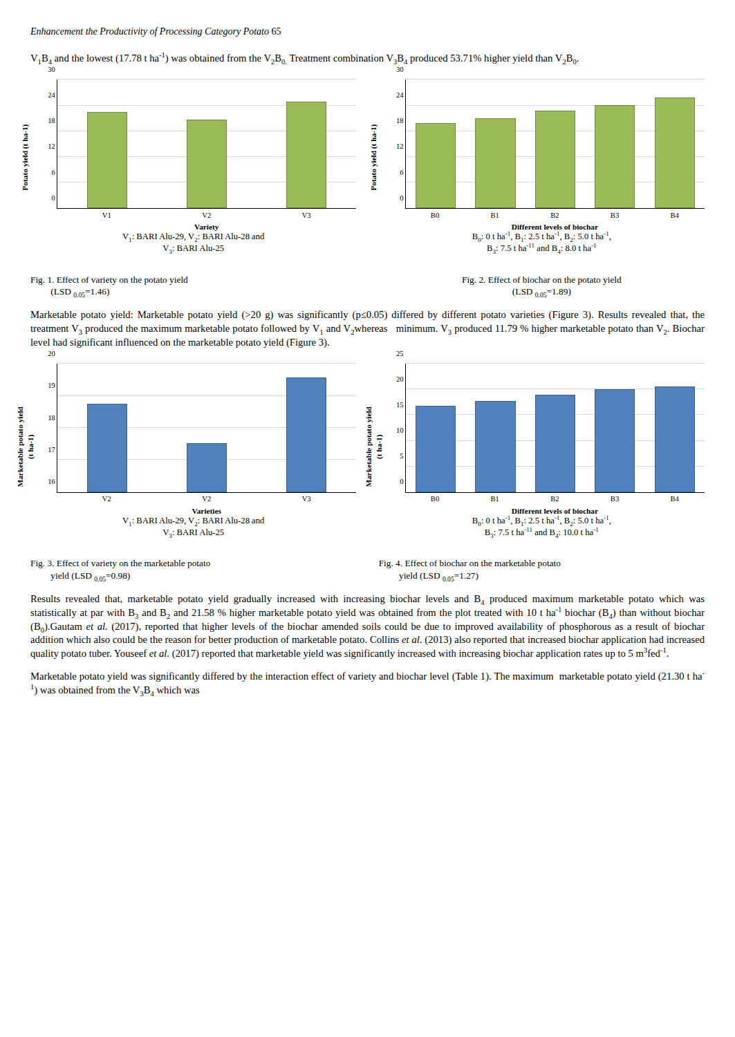Enhancement the Productivity of Processing Category Potato 65
V1B4 and the lowest (17.78 t ha-1) was obtained from the V2B0. Treatment combination V3B4 produced 53.71% higher yield than V2B0.
Potato yield (t ha-1)
30
24
18
12
6
0
V1 V2 V3
Variety
V1: BARI Alu-29, V2: BARI Alu-28 and
V3: BARI Alu-25
Potato yield (t ha-1)
30
24
18
12
6
0
B0 B1 B2 B3 B4
Different levels of biochar
B0: 0 t ha-1, B1: 2.5 t ha-1, B2: 5.0 t ha-1,
B3: 7.5 t ha-11 and B4: 8.0 t ha-1
Fig. 1. Effect of variety on the potato yield(LSD 0.05=1.46)
Fig. 2. Effect of biochar on the potato yield
(LSD 0.05=1.89)
Marketable potato yield: Marketable potato yield (>20 g) was significantly (p≤0.05) differed by different potato varieties (Figure 3). Results revealed that, the treatment V3 produced the maximum marketable potato followed by V1 and V2whereas minimum. V3 produced 11.79 % higher marketable potato than V2. Biochar level had significant influenced on the marketable potato yield (Figure 3).
Marketable potato yield
(t ha-1)
20
19
18
17
16
V2 V2 V3
Varieties
V1: BARI Alu-29, V2: BARI Alu-28 and
V3: BARI Alu-25
Marketable potato yield
(t ha-1)
25
20
15
10
5
0
B0 B1 B2 B3 B4
Different levels of biochar
B0: 0 t ha-1, B1: 2.5 t ha-1, B2: 5.0 t ha-1,
B3: 7.5 t ha-11 and B4: 10.0 t ha-1
Fig. 3. Effect of variety on the marketable potatoyield (LSD 0.05=0.98)
Fig. 4. Effect of biochar on the marketable potatoyield (LSD 0.05=1.27)
Results revealed that, marketable potato yield gradually increased with increasing biochar levels and B4 produced maximum marketable potato which was statistically at par with B3 and B2 and 21.58 % higher marketable potato yield was obtained from the plot treated with 10 t ha-1 biochar (B4) than without biochar (B0).Gautam et al. (2017), reported that higher levels of the biochar amended soils could be due to improved availability of phosphorous as a result of biochar addition which also could be the reason for better production of marketable potato. Collins et al. (2013) also reported that increased biochar application had increased quality potato tuber. Youseef et al. (2017) reported that marketable yield was significantly increased with increasing biochar application rates up to 5 m3fed-1.
Marketable potato yield was significantly differed by the interaction effect of variety and biochar level (Table 1). The maximum marketable potato yield (21.30 t ha-1) was obtained from the V3B4 which was